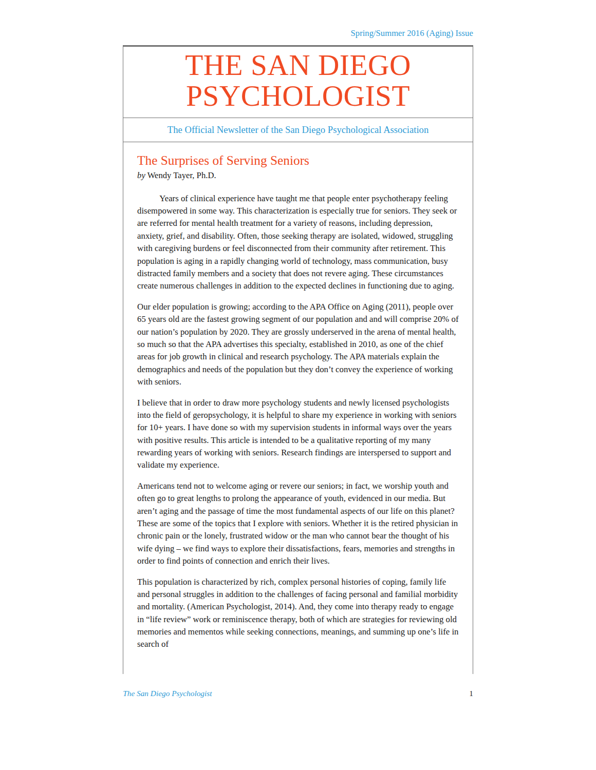Spring/Summer 2016 (Aging) Issue
THE SAN DIEGO PSYCHOLOGIST
The Official Newsletter of the San Diego Psychological Association
The Surprises of Serving Seniors
by Wendy Tayer, Ph.D.
Years of clinical experience have taught me that people enter psychotherapy feeling disempowered in some way. This characterization is especially true for seniors. They seek or are referred for mental health treatment for a variety of reasons, including depression, anxiety, grief, and disability. Often, those seeking therapy are isolated, widowed, struggling with caregiving burdens or feel disconnected from their community after retirement. This population is aging in a rapidly changing world of technology, mass communication, busy distracted family members and a society that does not revere aging. These circumstances create numerous challenges in addition to the expected declines in functioning due to aging.
Our elder population is growing; according to the APA Office on Aging (2011), people over 65 years old are the fastest growing segment of our population and and will comprise 20% of our nation’s population by 2020. They are grossly underserved in the arena of mental health, so much so that the APA advertises this specialty, established in 2010, as one of the chief areas for job growth in clinical and research psychology. The APA materials explain the demographics and needs of the population but they don’t convey the experience of working with seniors.
I believe that in order to draw more psychology students and newly licensed psychologists into the field of geropsychology, it is helpful to share my experience in working with seniors for 10+ years. I have done so with my supervision students in informal ways over the years with positive results. This article is intended to be a qualitative reporting of my many rewarding years of working with seniors. Research findings are interspersed to support and validate my experience.
Americans tend not to welcome aging or revere our seniors; in fact, we worship youth and often go to great lengths to prolong the appearance of youth, evidenced in our media. But aren’t aging and the passage of time the most fundamental aspects of our life on this planet? These are some of the topics that I explore with seniors. Whether it is the retired physician in chronic pain or the lonely, frustrated widow or the man who cannot bear the thought of his wife dying – we find ways to explore their dissatisfactions, fears, memories and strengths in order to find points of connection and enrich their lives.
This population is characterized by rich, complex personal histories of coping, family life and personal struggles in addition to the challenges of facing personal and familial morbidity and mortality. (American Psychologist, 2014). And, they come into therapy ready to engage in “life review” work or reminiscence therapy, both of which are strategies for reviewing old memories and mementos while seeking connections, meanings, and summing up one’s life in search of
The San Diego Psychologist
1